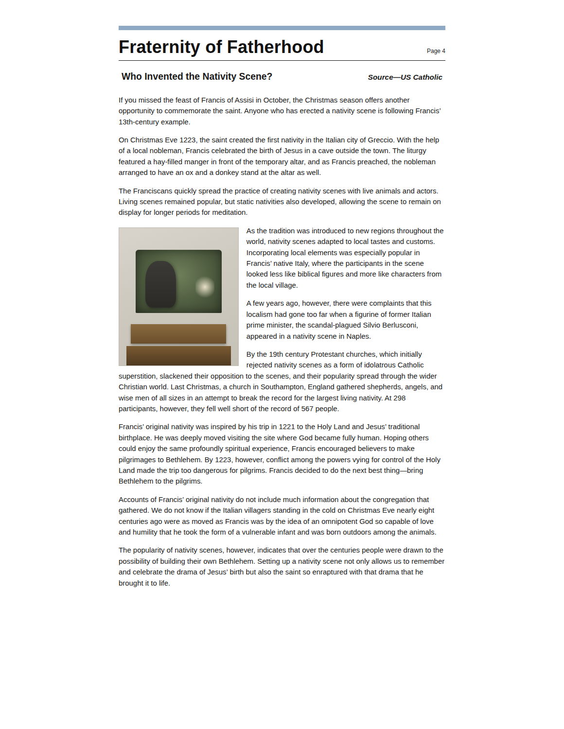Fraternity of Fatherhood
Page 4
Who Invented the Nativity Scene?
Source—US Catholic
If you missed the feast of Francis of Assisi in October, the Christmas season offers another opportunity to commemorate the saint. Anyone who has erected a nativity scene is following Francis’ 13th-century example.
On Christmas Eve 1223, the saint created the first nativity in the Italian city of Greccio. With the help of a local nobleman, Francis celebrated the birth of Jesus in a cave outside the town. The liturgy featured a hay-filled manger in front of the temporary altar, and as Francis preached, the nobleman arranged to have an ox and a donkey stand at the altar as well.
The Franciscans quickly spread the practice of creating nativity scenes with live animals and actors. Living scenes remained popular, but static nativities also developed, allowing the scene to remain on display for longer periods for meditation.
As the tradition was introduced to new regions throughout the world, nativity scenes adapted to local tastes and customs. Incorporating local elements was especially popular in Francis’ native Italy, where the participants in the scene looked less like biblical figures and more like characters from the local village.
A few years ago, however, there were complaints that this localism had gone too far when a figurine of former Italian prime minister, the scandal-plagued Silvio Berlusconi, appeared in a nativity scene in Naples.
By the 19th century Protestant churches, which initially rejected nativity scenes as a form of idolatrous Catholic superstition, slackened their opposition to the scenes, and their popularity spread through the wider Christian world. Last Christmas, a church in Southampton, England gathered shepherds, angels, and wise men of all sizes in an attempt to break the record for the largest living nativity. At 298 participants, however, they fell well short of the record of 567 people.
Francis’ original nativity was inspired by his trip in 1221 to the Holy Land and Jesus’ traditional birthplace. He was deeply moved visiting the site where God became fully human. Hoping others could enjoy the same profoundly spiritual experience, Francis encouraged believers to make pilgrimages to Bethlehem. By 1223, however, conflict among the powers vying for control of the Holy Land made the trip too dangerous for pilgrims. Francis decided to do the next best thing—bring Bethlehem to the pilgrims.
Accounts of Francis’ original nativity do not include much information about the congregation that gathered. We do not know if the Italian villagers standing in the cold on Christmas Eve nearly eight centuries ago were as moved as Francis was by the idea of an omnipotent God so capable of love and humility that he took the form of a vulnerable infant and was born outdoors among the animals.
The popularity of nativity scenes, however, indicates that over the centuries people were drawn to the possibility of building their own Bethlehem. Setting up a nativity scene not only allows us to remember and celebrate the drama of Jesus’ birth but also the saint so enraptured with that drama that he brought it to life.